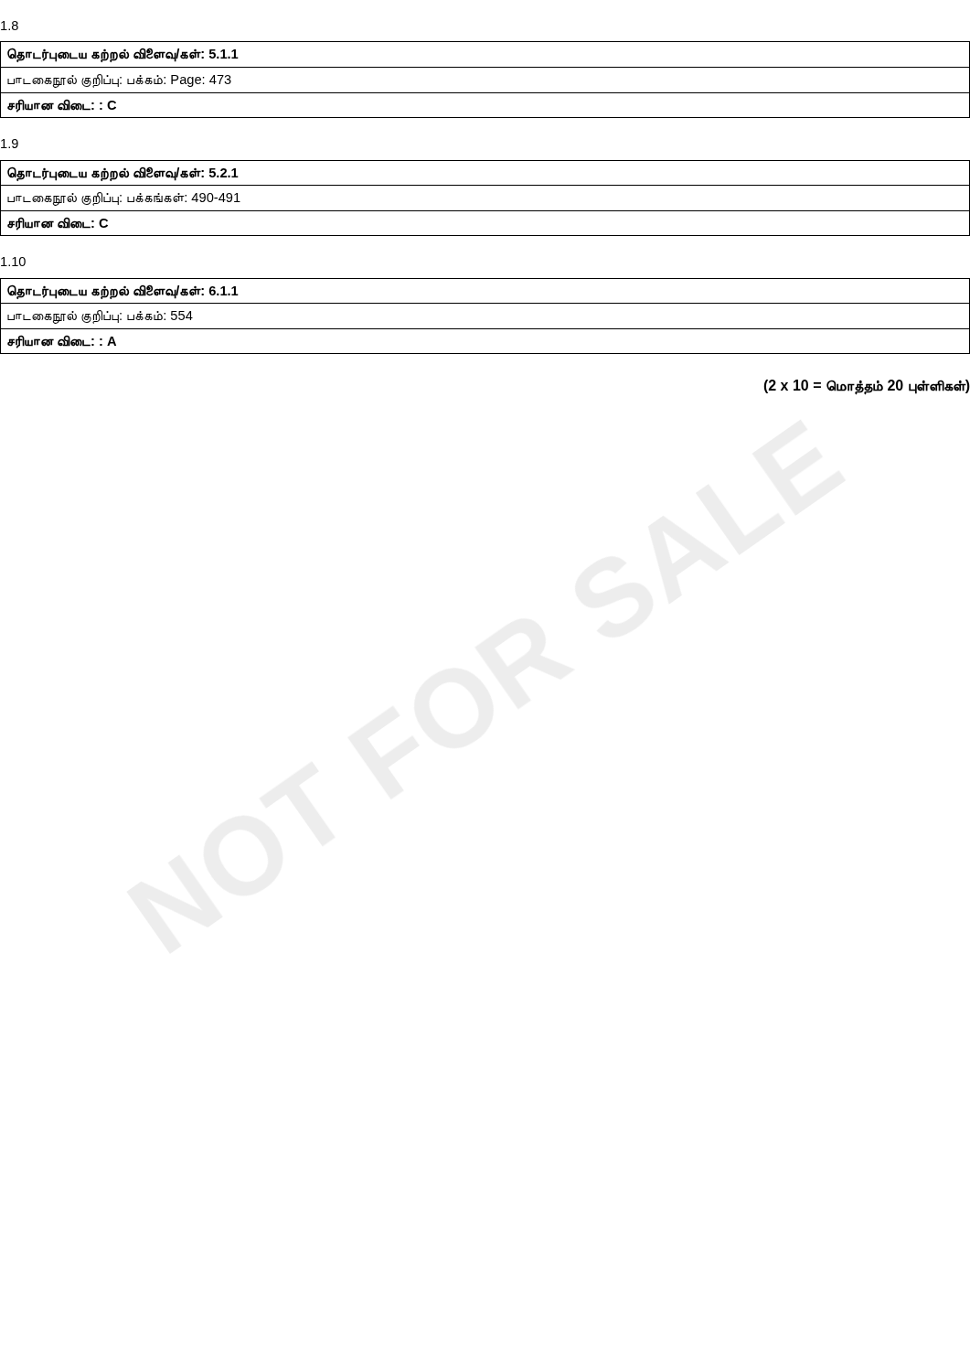NOT FOR SALE
1.8
| தொடர்புடைய கற்றல் விளைவு/கள்: 5.1.1 |
| பாடகைநூல் குறிப்பு: பக்கம்: Page: 473 |
| சரியான விடை: : C |
1.9
| தொடர்புடைய கற்றல் விளைவு/கள்: 5.2.1 |
| பாடகைநூல் குறிப்பு: பக்கங்கள்: 490-491 |
| சரியான விடை: C |
1.10
| தொடர்புடைய கற்றல் விளைவு/கள்: 6.1.1 |
| பாடகைநூல் குறிப்பு: பக்கம்: 554 |
| சரியான விடை: : A |
(2 x 10 = மொத்தம் 20 புள்ளிகள்)